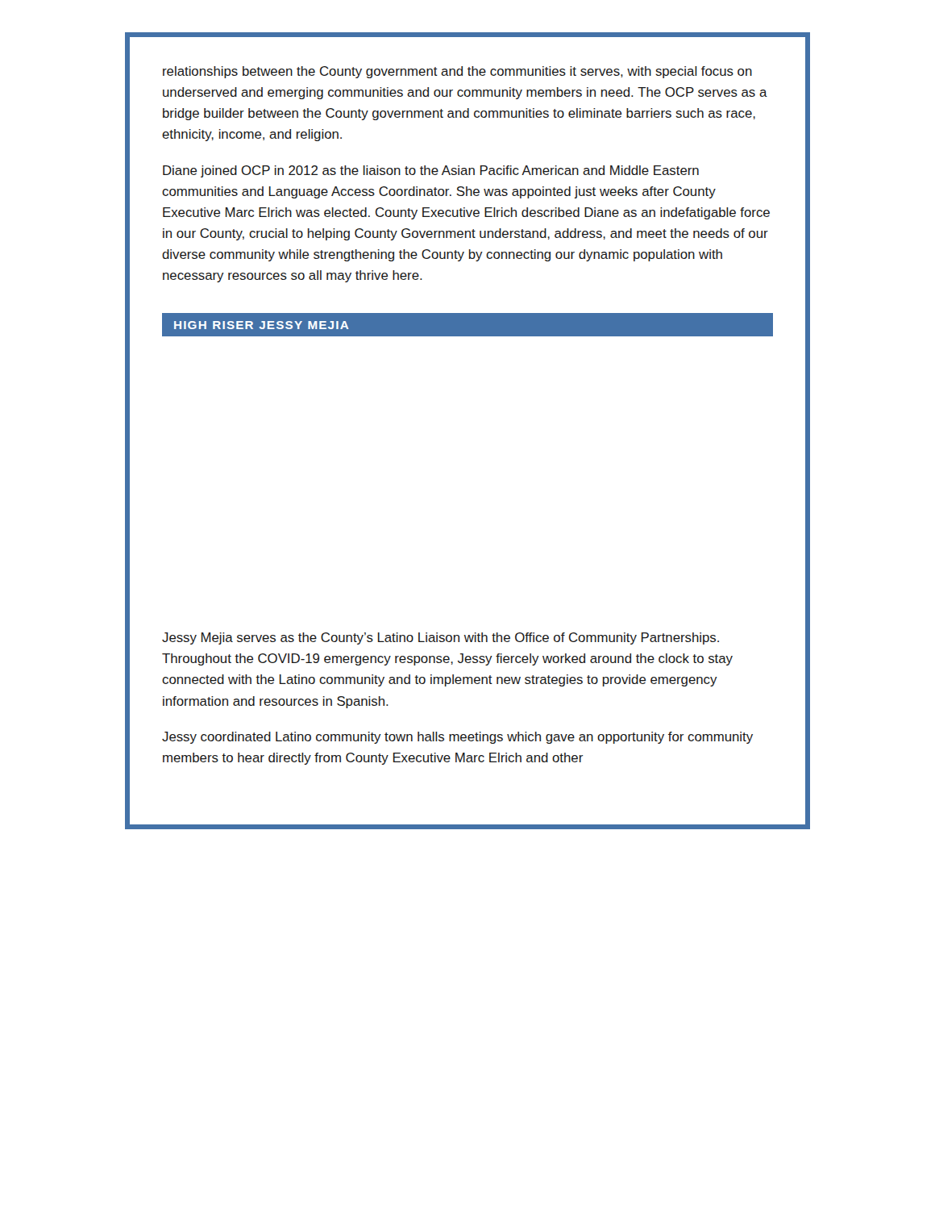relationships between the County government and the communities it serves, with special focus on underserved and emerging communities and our community members in need. The OCP serves as a bridge builder between the County government and communities to eliminate barriers such as race, ethnicity, income, and religion.
Diane joined OCP in 2012 as the liaison to the Asian Pacific American and Middle Eastern communities and Language Access Coordinator. She was appointed just weeks after County Executive Marc Elrich was elected. County Executive Elrich described Diane as an indefatigable force in our County, crucial to helping County Government understand, address, and meet the needs of our diverse community while strengthening the County by connecting our dynamic population with necessary resources so all may thrive here.
HIGH RISER JESSY MEJIA
Jessy Mejia serves as the County’s Latino Liaison with the Office of Community Partnerships. Throughout the COVID-19 emergency response, Jessy fiercely worked around the clock to stay connected with the Latino community and to implement new strategies to provide emergency information and resources in Spanish.
Jessy coordinated Latino community town halls meetings which gave an opportunity for community members to hear directly from County Executive Marc Elrich and other